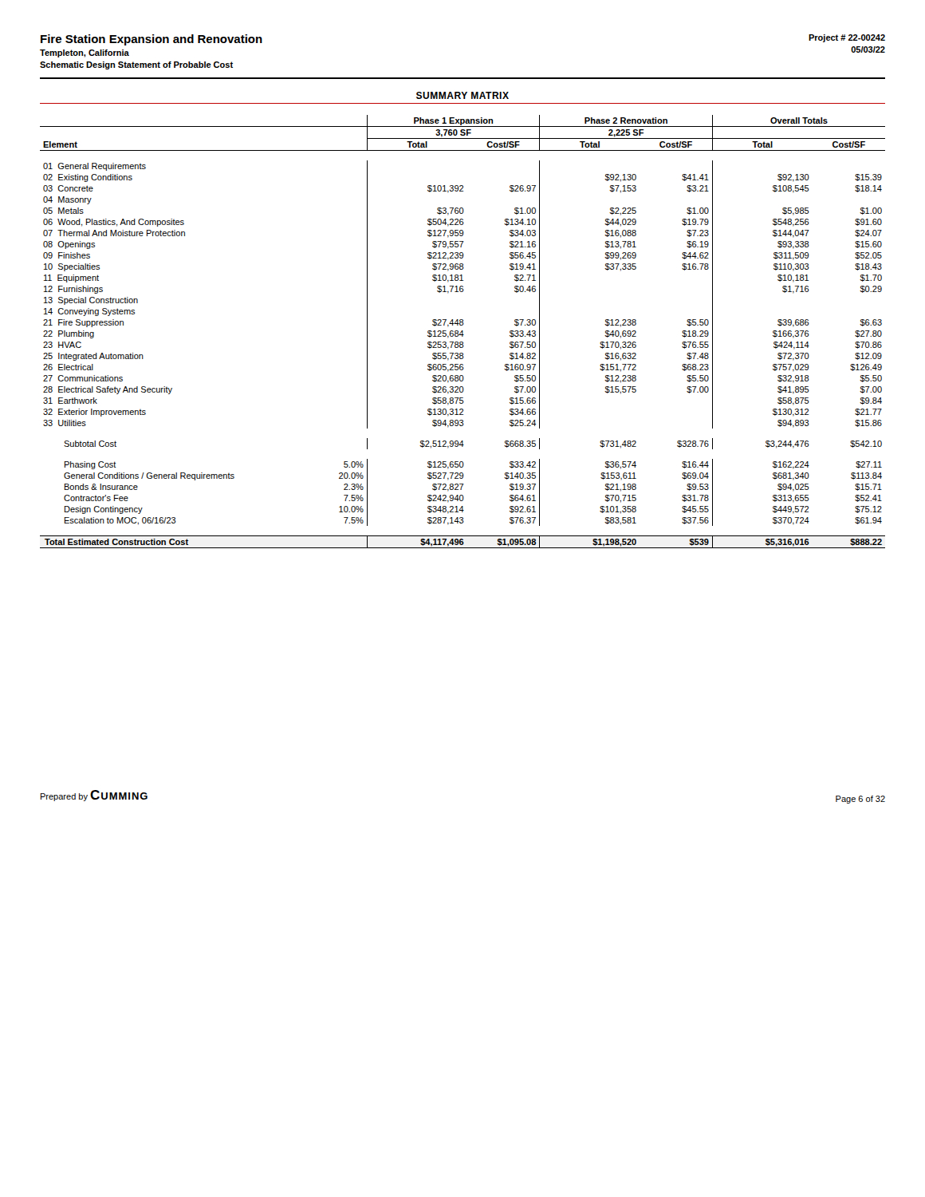Fire Station Expansion and Renovation
Templeton, California
Schematic Design Statement of Probable Cost
Project # 22-00242
05/03/22
SUMMARY MATRIX
| | Phase 1 Expansion | Phase 2 Renovation | Overall Totals |
| --- | --- | --- | --- |
| | 3,760 SF | 2,225 SF | |
| Element | Total | Cost/SF | Total | Cost/SF | Total | Cost/SF |
| 01 General Requirements | | | | | | | |
| 02 Existing Conditions | | | | $92,130 | $41.41 | $92,130 | $15.39 |
| 03 Concrete | | $101,392 | $26.97 | $7,153 | $3.21 | $108,545 | $18.14 |
| 04 Masonry | | | | | | | |
| 05 Metals | | $3,760 | $1.00 | $2,225 | $1.00 | $5,985 | $1.00 |
| 06 Wood, Plastics, And Composites | | $504,226 | $134.10 | $44,029 | $19.79 | $548,256 | $91.60 |
| 07 Thermal And Moisture Protection | | $127,959 | $34.03 | $16,088 | $7.23 | $144,047 | $24.07 |
| 08 Openings | | $79,557 | $21.16 | $13,781 | $6.19 | $93,338 | $15.60 |
| 09 Finishes | | $212,239 | $56.45 | $99,269 | $44.62 | $311,509 | $52.05 |
| 10 Specialties | | $72,968 | $19.41 | $37,335 | $16.78 | $110,303 | $18.43 |
| 11 Equipment | | $10,181 | $2.71 | | | $10,181 | $1.70 |
| 12 Furnishings | | $1,716 | $0.46 | | | $1,716 | $0.29 |
| 13 Special Construction | | | | | | | |
| 14 Conveying Systems | | | | | | | |
| 21 Fire Suppression | | $27,448 | $7.30 | $12,238 | $5.50 | $39,686 | $6.63 |
| 22 Plumbing | | $125,684 | $33.43 | $40,692 | $18.29 | $166,376 | $27.80 |
| 23 HVAC | | $253,788 | $67.50 | $170,326 | $76.55 | $424,114 | $70.86 |
| 25 Integrated Automation | | $55,738 | $14.82 | $16,632 | $7.48 | $72,370 | $12.09 |
| 26 Electrical | | $605,256 | $160.97 | $151,772 | $68.23 | $757,029 | $126.49 |
| 27 Communications | | $20,680 | $5.50 | $12,238 | $5.50 | $32,918 | $5.50 |
| 28 Electrical Safety And Security | | $26,320 | $7.00 | $15,575 | $7.00 | $41,895 | $7.00 |
| 31 Earthwork | | $58,875 | $15.66 | | | $58,875 | $9.84 |
| 32 Exterior Improvements | | $130,312 | $34.66 | | | $130,312 | $21.77 |
| 33 Utilities | | $94,893 | $25.24 | | | $94,893 | $15.86 |
| Subtotal Cost | | $2,512,994 | $668.35 | $731,482 | $328.76 | $3,244,476 | $542.10 |
| Phasing Cost | 5.0% | $125,650 | $33.42 | $36,574 | $16.44 | $162,224 | $27.11 |
| General Conditions / General Requirements | 20.0% | $527,729 | $140.35 | $153,611 | $69.04 | $681,340 | $113.84 |
| Bonds & Insurance | 2.3% | $72,827 | $19.37 | $21,198 | $9.53 | $94,025 | $15.71 |
| Contractor's Fee | 7.5% | $242,940 | $64.61 | $70,715 | $31.78 | $313,655 | $52.41 |
| Design Contingency | 10.0% | $348,214 | $92.61 | $101,358 | $45.55 | $449,572 | $75.12 |
| Escalation to MOC, 06/16/23 | 7.5% | $287,143 | $76.37 | $83,581 | $37.56 | $370,724 | $61.94 |
| Total Estimated Construction Cost | $4,117,496 | $1,095.08 | $1,198,520 | $539 | $5,316,016 | $888.22 |
Prepared by CUMMING
Page 6 of 32